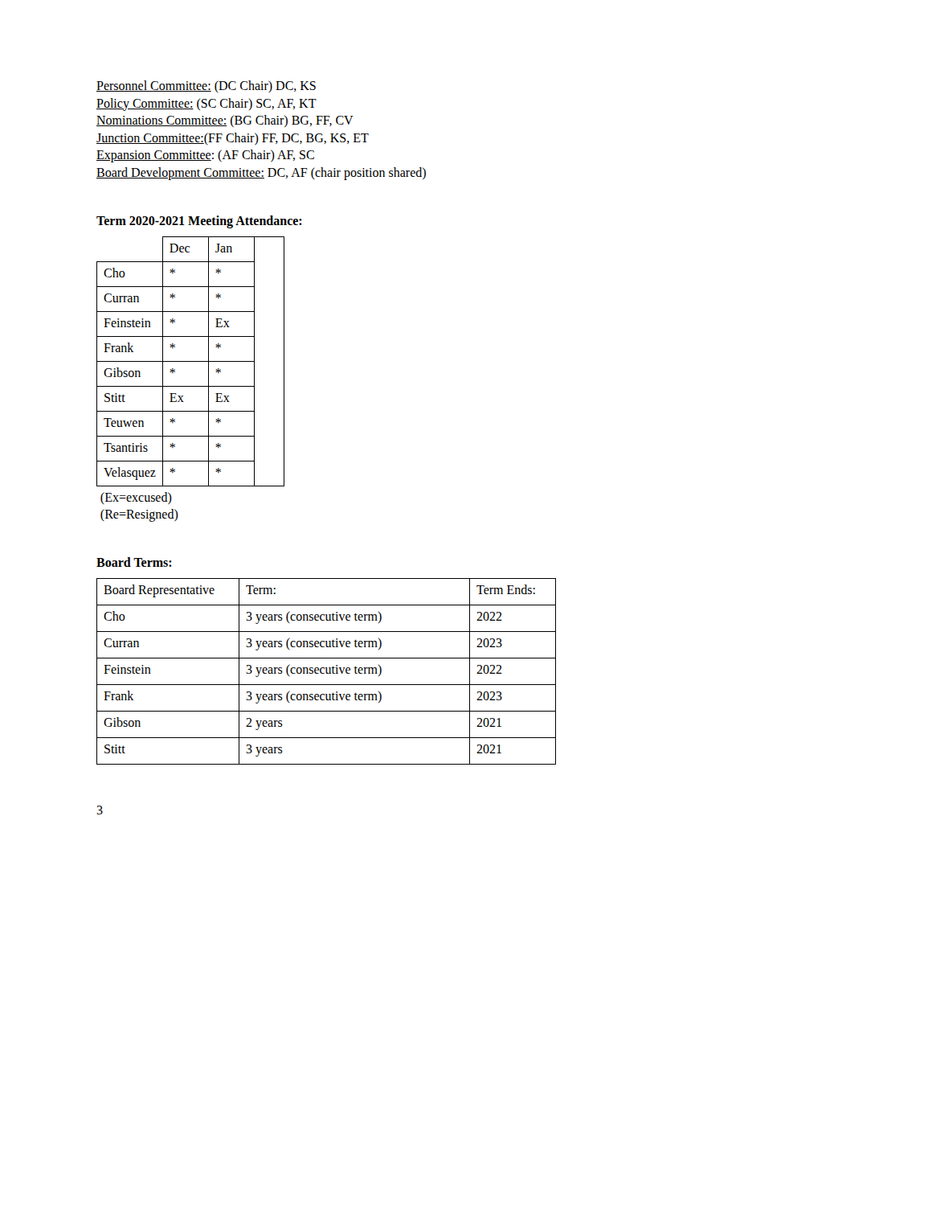Personnel Committee: (DC Chair) DC, KS
Policy Committee: (SC Chair) SC, AF, KT
Nominations Committee: (BG Chair) BG, FF, CV
Junction Committee:(FF Chair) FF, DC, BG, KS, ET
Expansion Committee: (AF Chair) AF, SC
Board Development Committee: DC, AF (chair position shared)
Term 2020-2021 Meeting Attendance:
| | Dec | Jan | |
| Cho | * | * | |
| Curran | * | * | |
| Feinstein | * | Ex | |
| Frank | * | * | |
| Gibson | * | * | |
| Stitt | Ex | Ex | |
| Teuwen | * | * | |
| Tsantiris | * | * | |
| Velasquez | * | * | |
(Ex=excused)
(Re=Resigned)
Board Terms:
| Board Representative | Term: | Term Ends: |
| Cho | 3 years (consecutive term) | 2022 |
| Curran | 3 years (consecutive term) | 2023 |
| Feinstein | 3 years (consecutive term) | 2022 |
| Frank | 3 years (consecutive term) | 2023 |
| Gibson | 2 years | 2021 |
| Stitt | 3 years | 2021 |
3